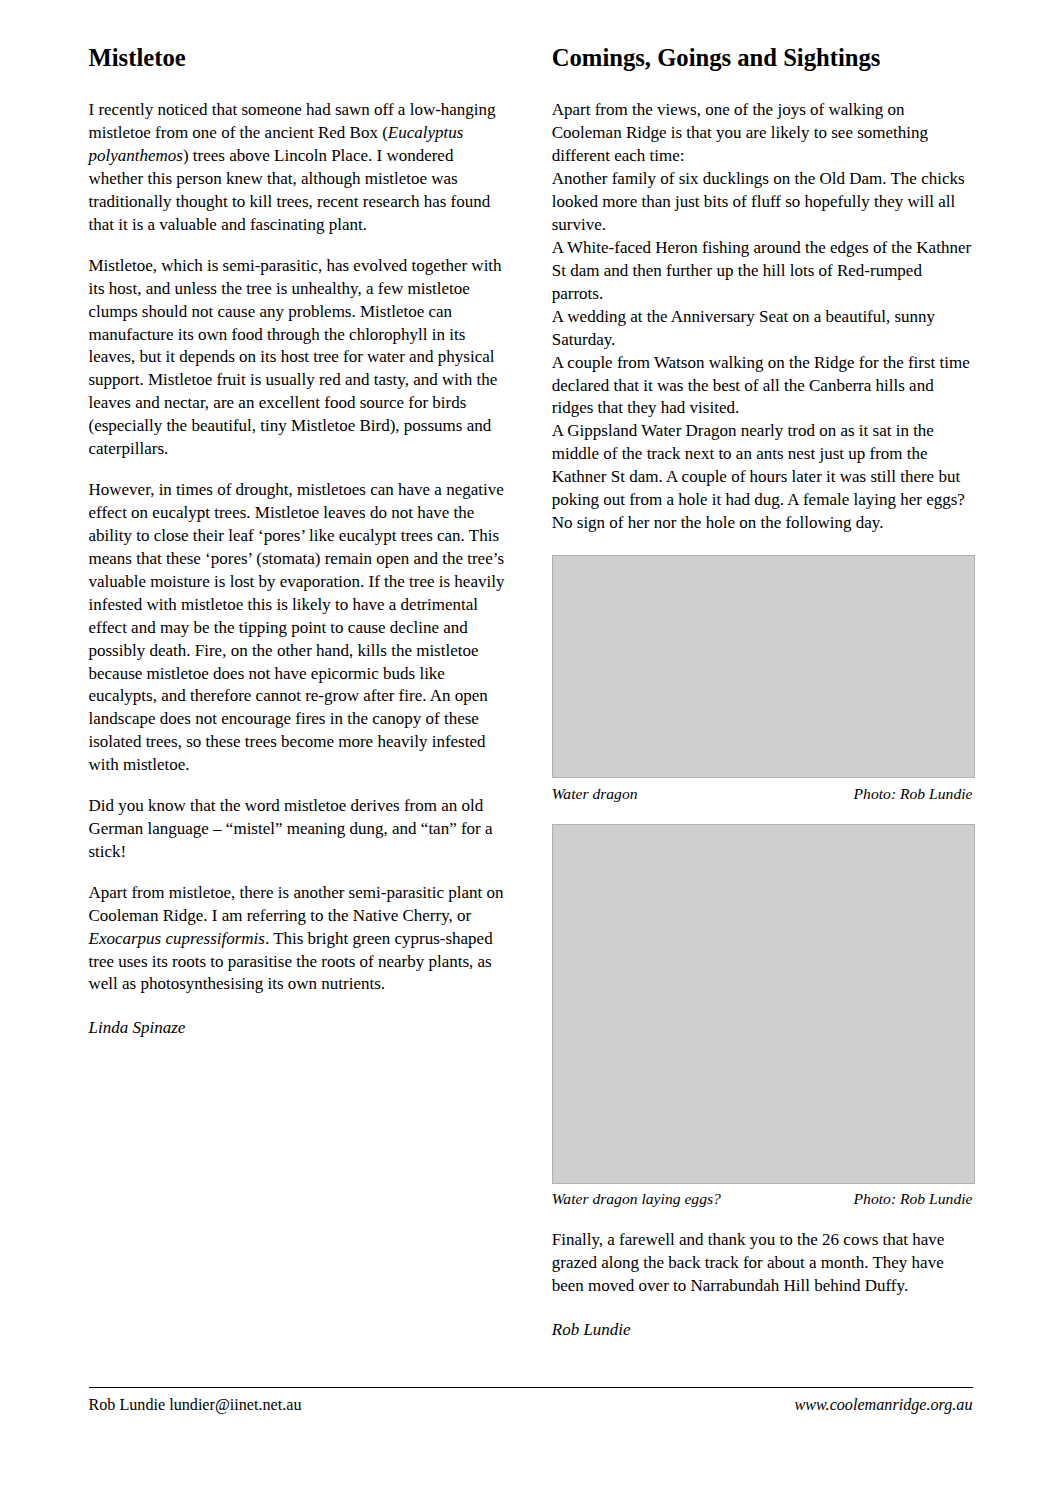Mistletoe
I recently noticed that someone had sawn off a low-hanging mistletoe from one of the ancient Red Box (Eucalyptus polyanthemos) trees above Lincoln Place. I wondered whether this person knew that, although mistletoe was traditionally thought to kill trees, recent research has found that it is a valuable and fascinating plant.
Mistletoe, which is semi-parasitic, has evolved together with its host, and unless the tree is unhealthy, a few mistletoe clumps should not cause any problems. Mistletoe can manufacture its own food through the chlorophyll in its leaves, but it depends on its host tree for water and physical support. Mistletoe fruit is usually red and tasty, and with the leaves and nectar, are an excellent food source for birds (especially the beautiful, tiny Mistletoe Bird), possums and caterpillars.
However, in times of drought, mistletoes can have a negative effect on eucalypt trees. Mistletoe leaves do not have the ability to close their leaf ‘pores’ like eucalypt trees can. This means that these ‘pores’ (stomata) remain open and the tree’s valuable moisture is lost by evaporation. If the tree is heavily infested with mistletoe this is likely to have a detrimental effect and may be the tipping point to cause decline and possibly death. Fire, on the other hand, kills the mistletoe because mistletoe does not have epicormic buds like eucalypts, and therefore cannot re-grow after fire. An open landscape does not encourage fires in the canopy of these isolated trees, so these trees become more heavily infested with mistletoe.
Did you know that the word mistletoe derives from an old German language – “mistel” meaning dung, and “tan” for a stick!
Apart from mistletoe, there is another semi-parasitic plant on Cooleman Ridge. I am referring to the Native Cherry, or Exocarpus cupressiformis. This bright green cyprus-shaped tree uses its roots to parasitise the roots of nearby plants, as well as photosynthesising its own nutrients.
Linda Spinaze
Comings, Goings and Sightings
Apart from the views, one of the joys of walking on Cooleman Ridge is that you are likely to see something different each time:
Another family of six ducklings on the Old Dam. The chicks looked more than just bits of fluff so hopefully they will all survive.
A White-faced Heron fishing around the edges of the Kathner St dam and then further up the hill lots of Red-rumped parrots.
A wedding at the Anniversary Seat on a beautiful, sunny Saturday.
A couple from Watson walking on the Ridge for the first time declared that it was the best of all the Canberra hills and ridges that they had visited.
A Gippsland Water Dragon nearly trod on as it sat in the middle of the track next to an ants nest just up from the Kathner St dam. A couple of hours later it was still there but poking out from a hole it had dug. A female laying her eggs? No sign of her nor the hole on the following day.
Water dragon Photo: Rob Lundie
Water dragon laying eggs? Photo: Rob Lundie
Finally, a farewell and thank you to the 26 cows that have grazed along the back track for about a month. They have been moved over to Narrabundah Hill behind Duffy.
Rob Lundie
Rob Lundie lundier@iinet.net.au www.coolemanridge.org.au